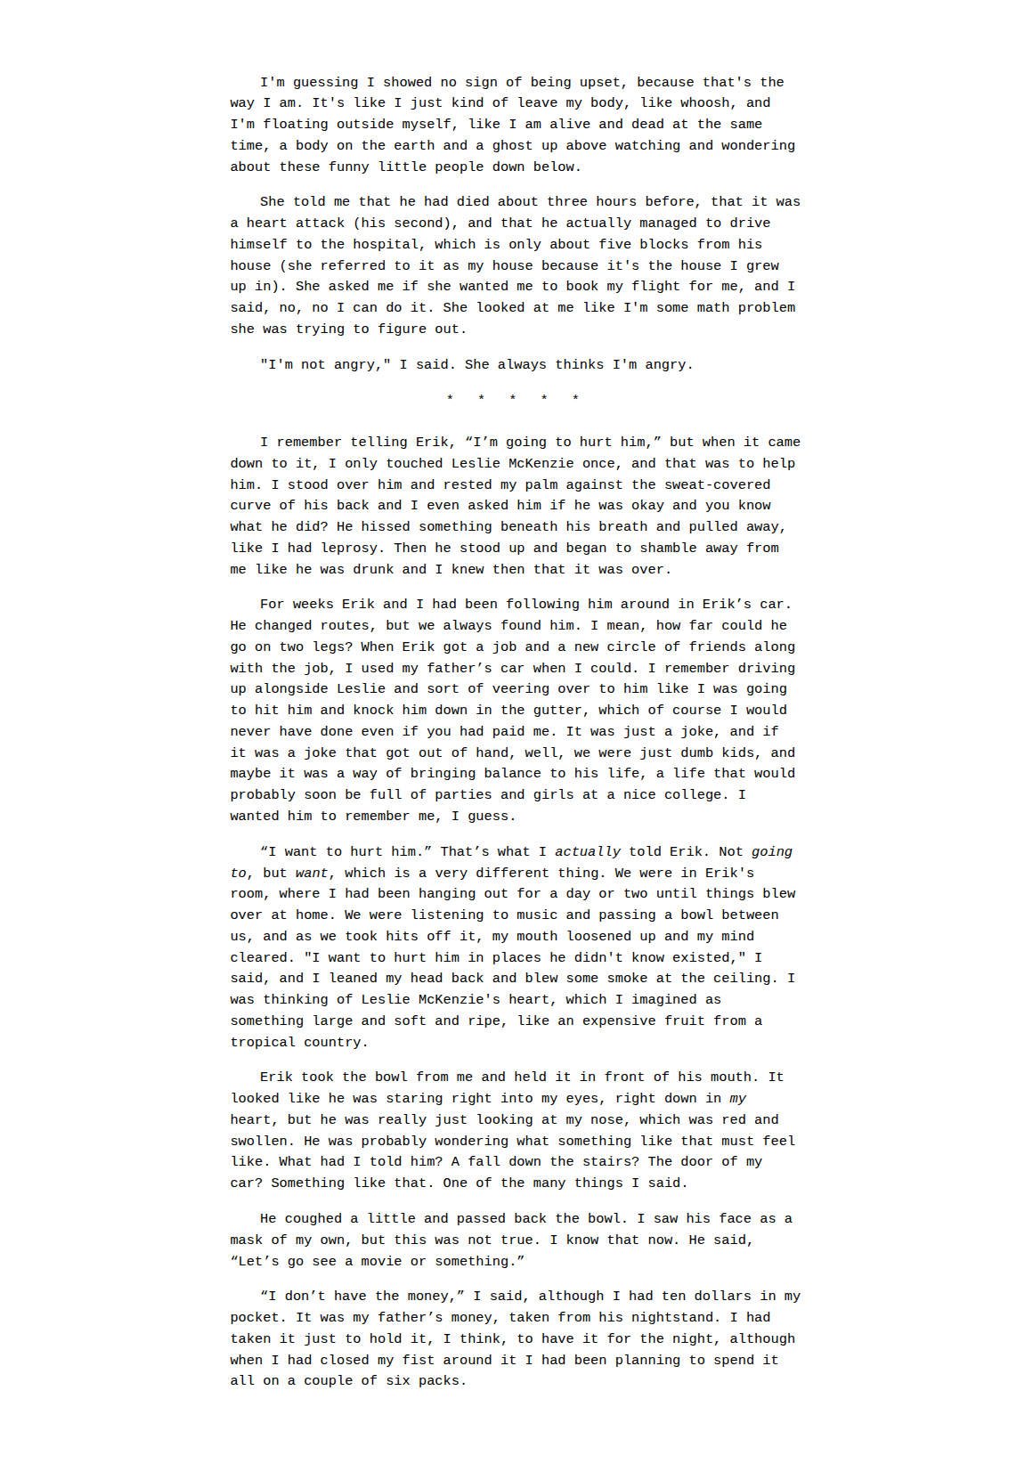I'm guessing I showed no sign of being upset, because that's the way I am. It's like I just kind of leave my body, like whoosh, and I'm floating outside myself, like I am alive and dead at the same time, a body on the earth and a ghost up above watching and wondering about these funny little people down below.
She told me that he had died about three hours before, that it was a heart attack (his second), and that he actually managed to drive himself to the hospital, which is only about five blocks from his house (she referred to it as my house because it's the house I grew up in). She asked me if she wanted me to book my flight for me, and I said, no, no I can do it. She looked at me like I'm some math problem she was trying to figure out.
"I'm not angry," I said. She always thinks I'm angry.
* * * * *
I remember telling Erik, “I’m going to hurt him,” but when it came down to it, I only touched Leslie McKenzie once, and that was to help him. I stood over him and rested my palm against the sweat-covered curve of his back and I even asked him if he was okay and you know what he did? He hissed something beneath his breath and pulled away, like I had leprosy. Then he stood up and began to shamble away from me like he was drunk and I knew then that it was over.
For weeks Erik and I had been following him around in Erik’s car. He changed routes, but we always found him. I mean, how far could he go on two legs? When Erik got a job and a new circle of friends along with the job, I used my father’s car when I could. I remember driving up alongside Leslie and sort of veering over to him like I was going to hit him and knock him down in the gutter, which of course I would never have done even if you had paid me. It was just a joke, and if it was a joke that got out of hand, well, we were just dumb kids, and maybe it was a way of bringing balance to his life, a life that would probably soon be full of parties and girls at a nice college. I wanted him to remember me, I guess.
“I want to hurt him.” That’s what I actually told Erik. Not going to, but want, which is a very different thing. We were in Erik's room, where I had been hanging out for a day or two until things blew over at home. We were listening to music and passing a bowl between us, and as we took hits off it, my mouth loosened up and my mind cleared. "I want to hurt him in places he didn't know existed," I said, and I leaned my head back and blew some smoke at the ceiling. I was thinking of Leslie McKenzie's heart, which I imagined as something large and soft and ripe, like an expensive fruit from a tropical country.
Erik took the bowl from me and held it in front of his mouth. It looked like he was staring right into my eyes, right down in my heart, but he was really just looking at my nose, which was red and swollen. He was probably wondering what something like that must feel like. What had I told him? A fall down the stairs? The door of my car? Something like that. One of the many things I said.
He coughed a little and passed back the bowl. I saw his face as a mask of my own, but this was not true. I know that now. He said, “Let’s go see a movie or something.”
“I don’t have the money,” I said, although I had ten dollars in my pocket. It was my father’s money, taken from his nightstand. I had taken it just to hold it, I think, to have it for the night, although when I had closed my fist around it I had been planning to spend it all on a couple of six packs.